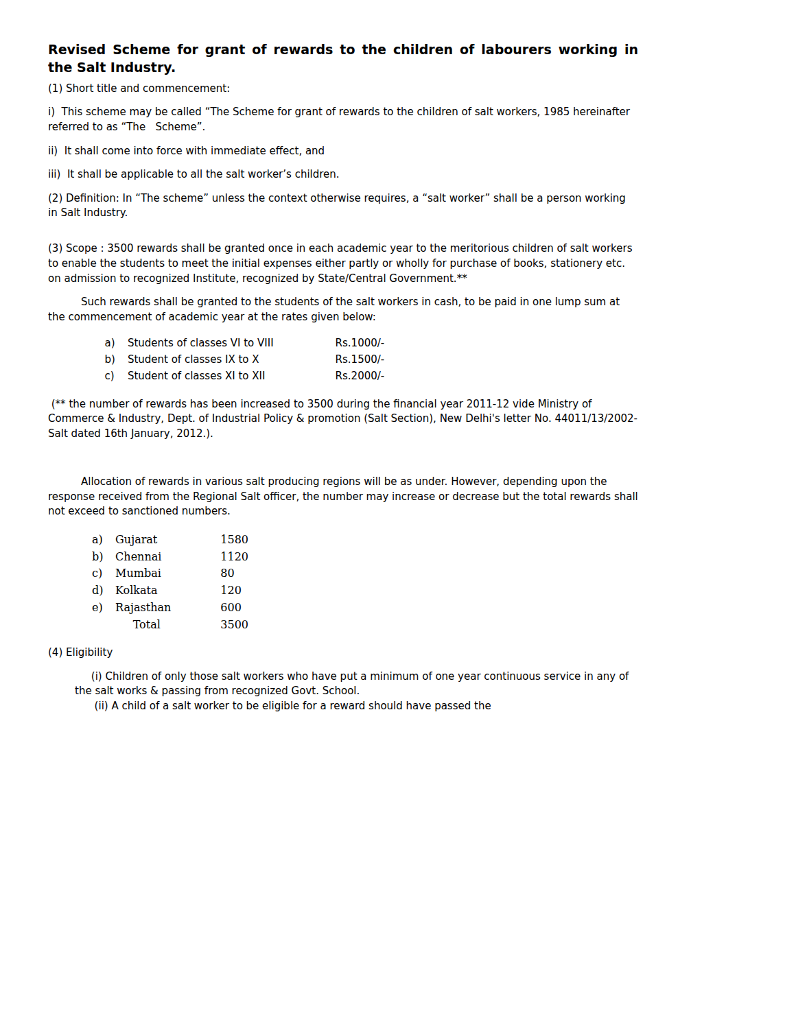Revised Scheme for grant of rewards to the children of labourers working in the Salt Industry.
(1) Short title and commencement:
i) This scheme may be called “The Scheme for grant of rewards to the children of salt workers, 1985 hereinafter referred to as “The Scheme”.
ii) It shall come into force with immediate effect, and
iii) It shall be applicable to all the salt worker’s children.
(2) Definition: In “The scheme” unless the context otherwise requires, a “salt worker” shall be a person working in Salt Industry.
(3) Scope : 3500 rewards shall be granted once in each academic year to the meritorious children of salt workers to enable the students to meet the initial expenses either partly or wholly for purchase of books, stationery etc. on admission to recognized Institute, recognized by State/Central Government.**
Such rewards shall be granted to the students of the salt workers in cash, to be paid in one lump sum at the commencement of academic year at the rates given below:
| a) | Students of classes VI to VIII | Rs.1000/- |
| b) | Student of classes IX to X | Rs.1500/- |
| c) | Student of classes XI to XII | Rs.2000/- |
(** the number of rewards has been increased to 3500 during the financial year 2011-12 vide Ministry of Commerce & Industry, Dept. of Industrial Policy & promotion (Salt Section), New Delhi's letter No. 44011/13/2002-Salt dated 16th January, 2012.).
Allocation of rewards in various salt producing regions will be as under. However, depending upon the response received from the Regional Salt officer, the number may increase or decrease but the total rewards shall not exceed to sanctioned numbers.
| a) | Gujarat | 1580 |
| b) | Chennai | 1120 |
| c) | Mumbai | 80 |
| d) | Kolkata | 120 |
| e) | Rajasthan | 600 |
| | Total | 3500 |
(4) Eligibility
(i) Children of only those salt workers who have put a minimum of one year continuous service in any of the salt works & passing from recognized Govt. School.
(ii) A child of a salt worker to be eligible for a reward should have passed the